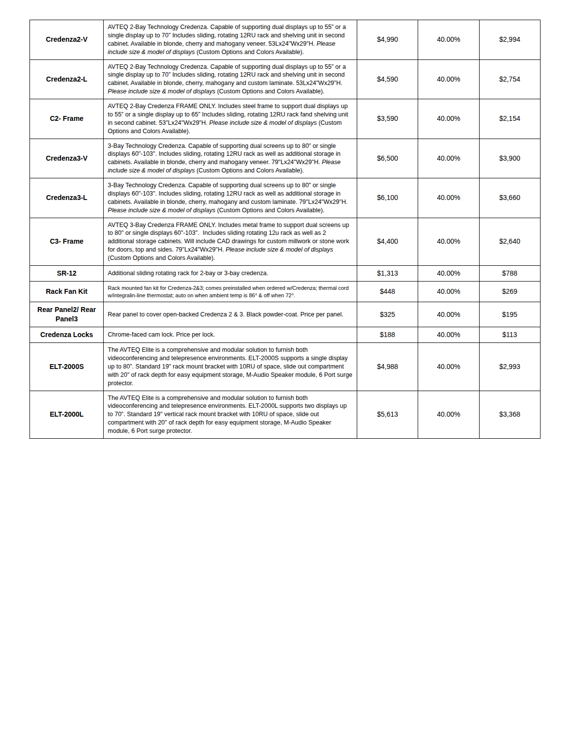| Credenza2-V | AVTEQ 2-Bay Technology Credenza. Capable of supporting dual displays up to 55” or a single display up to 70” Includes sliding, rotating 12RU rack and shelving unit in second cabinet. Available in blonde, cherry and mahogany veneer. 53Lx24"Wx29"H. Please include size & model of displays (Custom Options and Colors Available). | $4,990 | 40.00% | $2,994 |
| Credenza2-L | AVTEQ 2-Bay Technology Credenza. Capable of supporting dual displays up to 55” or a single display up to 70” Includes sliding, rotating 12RU rack and shelving unit in second cabinet. Available in blonde, cherry, mahogany and custom laminate. 53Lx24"Wx29"H. Please include size & model of displays (Custom Options and Colors Available). | $4,590 | 40.00% | $2,754 |
| C2- Frame | AVTEQ 2-Bay Credenza FRAME ONLY. Includes steel frame to support dual displays up to 55” or a single display up to 65” Includes sliding, rotating 12RU rack fand shelving unit in second cabinet. 53"Lx24"Wx29"H. Please include size & model of displays (Custom Options and Colors Available). | $3,590 | 40.00% | $2,154 |
| Credenza3-V | 3-Bay Technology Credenza. Capable of supporting dual screens up to 80" or single displays 60"-103". Includes sliding, rotating 12RU rack as well as additional storage in cabinets. Available in blonde, cherry and mahogany veneer. 79"Lx24"Wx29"H. Please include size & model of displays (Custom Options and Colors Available). | $6,500 | 40.00% | $3,900 |
| Credenza3-L | 3-Bay Technology Credenza. Capable of supporting dual screens up to 80" or single displays 60"-103". Includes sliding, rotating 12RU rack as well as additional storage in cabinets. Available in blonde, cherry, mahogany and custom laminate. 79"Lx24"Wx29"H. Please include size & model of displays (Custom Options and Colors Available). | $6,100 | 40.00% | $3,660 |
| C3- Frame | AVTEQ 3-Bay Credenza FRAME ONLY. Includes metal frame to support dual screens up to 80" or single displays 60"-103". Includes sliding rotating 12u rack as well as 2 additional storage cabinets. Will include CAD drawings for custom millwork or stone work for doors, top and sides. 79"Lx24"Wx29"H. Please include size & model of displays (Custom Options and Colors Available). | $4,400 | 40.00% | $2,640 |
| SR-12 | Additional sliding rotating rack for 2-bay or 3-bay credenza. | $1,313 | 40.00% | $788 |
| Rack Fan Kit | Rack mounted fan kit for Credenza-2&3; comes preinstalled when ordered w/Credenza; thermal cord w/integralin-line thermostat; auto on when ambient temp is 86° & off when 72°. | $448 | 40.00% | $269 |
| Rear Panel2/ Rear Panel3 | Rear panel to cover open-backed Credenza 2 & 3. Black powder-coat. Price per panel. | $325 | 40.00% | $195 |
| Credenza Locks | Chrome-faced cam lock. Price per lock. | $188 | 40.00% | $113 |
| ELT-2000S | The AVTEQ Elite is a comprehensive and modular solution to furnish both videoconferencing and telepresence environments. ELT-2000S supports a single display up to 80”. Standard 19" rack mount bracket with 10RU of space, slide out compartment with 20" of rack depth for easy equipment storage, M-Audio Speaker module, 6 Port surge protector. | $4,988 | 40.00% | $2,993 |
| ELT-2000L | The AVTEQ Elite is a comprehensive and modular solution to furnish both videoconferencing and telepresence environments. ELT-2000L supports two displays up to 70”. Standard 19" vertical rack mount bracket with 10RU of space, slide out compartment with 20" of rack depth for easy equipment storage, M-Audio Speaker module, 6 Port surge protector. | $5,613 | 40.00% | $3,368 |